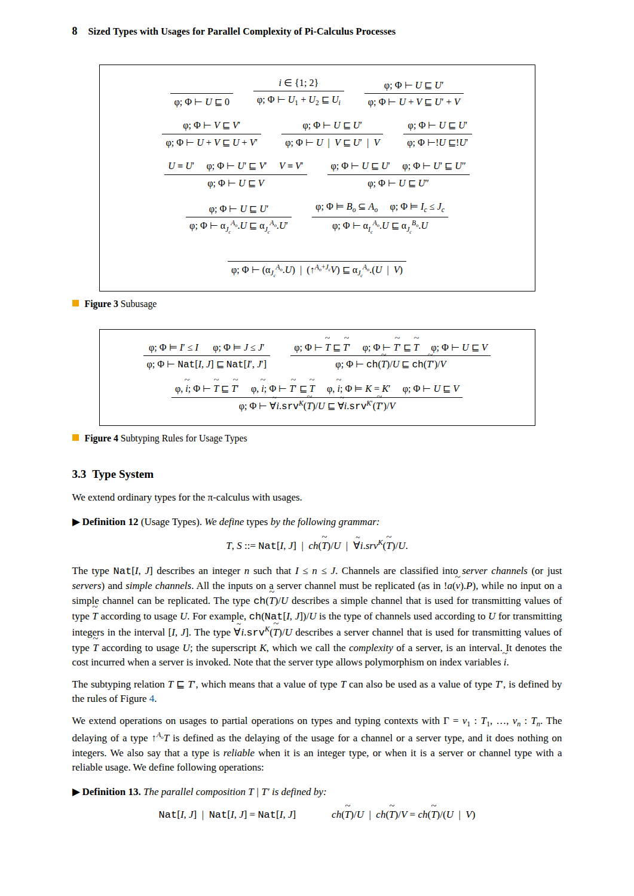8 Sized Types with Usages for Parallel Complexity of Pi-Calculus Processes
φ; Φ ⊢ U ⊑ 0 i ∈ {1; 2} φ; Φ ⊢ U1 + U2 ⊑ Ui φ; Φ ⊢ U ⊑ U′ φ; Φ ⊢ U + V ⊑ U′ + V
φ; Φ ⊢ V ⊑ V′ φ; Φ ⊢ U + V ⊑ U + V′ φ; Φ ⊢ U ⊑ U′ φ; Φ ⊢ U | V ⊑ U′ | V φ; Φ ⊢ U ⊑ U′ φ; Φ ⊢!U ⊑!U′
U ≡ U′ φ; Φ ⊢ U′ ⊑ V′ V ≡ V′ φ; Φ ⊢ U ⊑ V φ; Φ ⊢ U ⊑ U′ φ; Φ ⊢ U′ ⊑ U″ φ; Φ ⊢ U ⊑ U″
φ; Φ ⊢ U ⊑ U′ φ; Φ ⊢ αJcAo.U ⊑ αJcAo.U′ φ; Φ ⊨ Bo ⊆ Ao φ; Φ ⊨ Ic ≤ Jc φ; Φ ⊢ αIcAo.U ⊑ αJcBo.U
φ; Φ ⊢ (αJcAo.U) | (↑Ao+JcV) ⊑ αJcAo.(U | V)
Figure 3 Subusage
φ; Φ ⊨ I′ ≤ I φ; Φ ⊨ J ≤ J′ φ; Φ ⊢ Nat[I, J] ⊑ Nat[I′, J′] φ; Φ ⊢ T ⊑ T′ φ; Φ ⊢ T′ ⊑ T φ; Φ ⊢ U ⊑ V φ; Φ ⊢ ch(T)/U ⊑ ch(T′)/V
φ, i; Φ ⊢ T ⊑ T′ φ, i; Φ ⊢ T′ ⊑ T φ, i; Φ ⊨ K = K′ φ; Φ ⊢ U ⊑ V φ; Φ ⊢ ∀i.srvK(T)/U ⊑ ∀i.srvK′(T′)/V
Figure 4 Subtyping Rules for Usage Types
3.3 Type System
We extend ordinary types for the π-calculus with usages.
▶Definition 12 (Usage Types). We define types by the following grammar:
T, S ::= Nat[I, J] | ch(T)/U | ∀i.srvK(T)/U.
The type Nat[I, J] describes an integer n such that I ≤ n ≤ J. Channels are classified into server channels (or just servers) and simple channels. All the inputs on a server channel must be replicated (as in !a(v).P), while no input on a simple channel can be replicated. The type ch(T)/U describes a simple channel that is used for transmitting values of type T according to usage U. For example, ch(Nat[I, J])/U is the type of channels used according to U for transmitting integers in the interval [I, J]. The type ∀i.srvK(T)/U describes a server channel that is used for transmitting values of type T according to usage U; the superscript K, which we call the complexity of a server, is an interval. It denotes the cost incurred when a server is invoked. Note that the server type allows polymorphism on index variables i.
The subtyping relation T ⊑ T′, which means that a value of type T can also be used as a value of type T′, is defined by the rules of Figure 4.
We extend operations on usages to partial operations on types and typing contexts with Γ = v1 : T1, …, vn : Tn. The delaying of a type ↑AoT is defined as the delaying of the usage for a channel or a server type, and it does nothing on integers. We also say that a type is reliable when it is an integer type, or when it is a server or channel type with a reliable usage. We define following operations:
▶Definition 13. The parallel composition T | T′ is defined by:
Nat[I, J] | Nat[I, J] = Nat[I, J] ch(T)/U | ch(T)/V = ch(T)/(U | V)